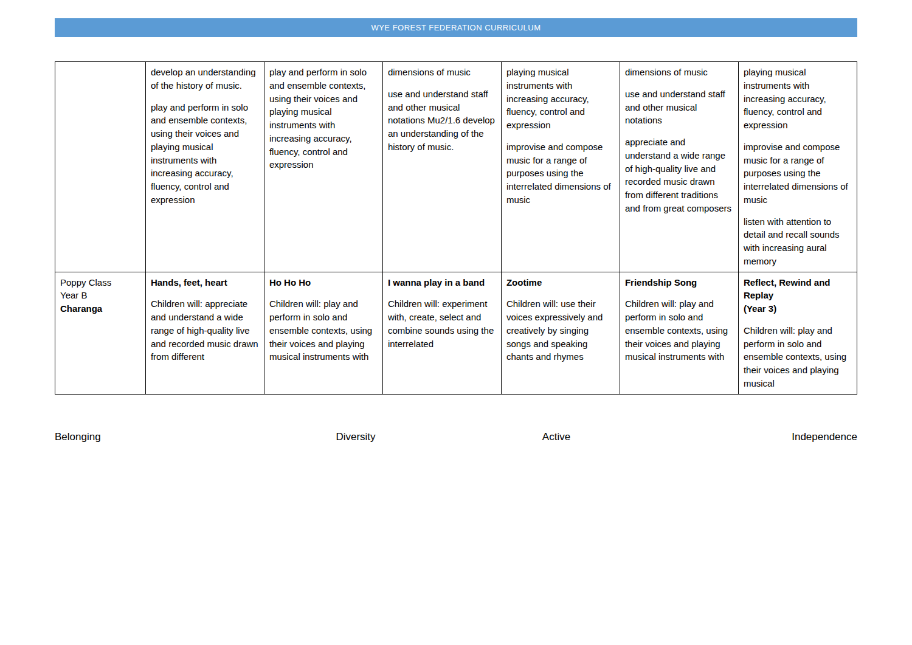WYE FOREST FEDERATION CURRICULUM
| | develop an understanding of the history of music. play and perform in solo and ensemble contexts, using their voices and playing musical instruments with increasing accuracy, fluency, control and expression | play and perform in solo and ensemble contexts, using their voices and playing musical instruments with increasing accuracy, fluency, control and expression | dimensions of music use and understand staff and other musical notations Mu2/1.6 develop an understanding of the history of music. | playing musical instruments with increasing accuracy, fluency, control and expression improvise and compose music for a range of purposes using the interrelated dimensions of music | dimensions of music use and understand staff and other musical notations appreciate and understand a wide range of high-quality live and recorded music drawn from different traditions and from great composers | playing musical instruments with increasing accuracy, fluency, control and expression improvise and compose music for a range of purposes using the interrelated dimensions of music listen with attention to detail and recall sounds with increasing aural memory |
| Poppy Class Year B Charanga | Hands, feet, heart Children will: appreciate and understand a wide range of high-quality live and recorded music drawn from different | Ho Ho Ho Children will: play and perform in solo and ensemble contexts, using their voices and playing musical instruments with | I wanna play in a band Children will: experiment with, create, select and combine sounds using the interrelated | Zootime Children will: use their voices expressively and creatively by singing songs and speaking chants and rhymes | Friendship Song Children will: play and perform in solo and ensemble contexts, using their voices and playing musical instruments with | Reflect, Rewind and Replay (Year 3) Children will: play and perform in solo and ensemble contexts, using their voices and playing musical |
Belonging Diversity Active Independence